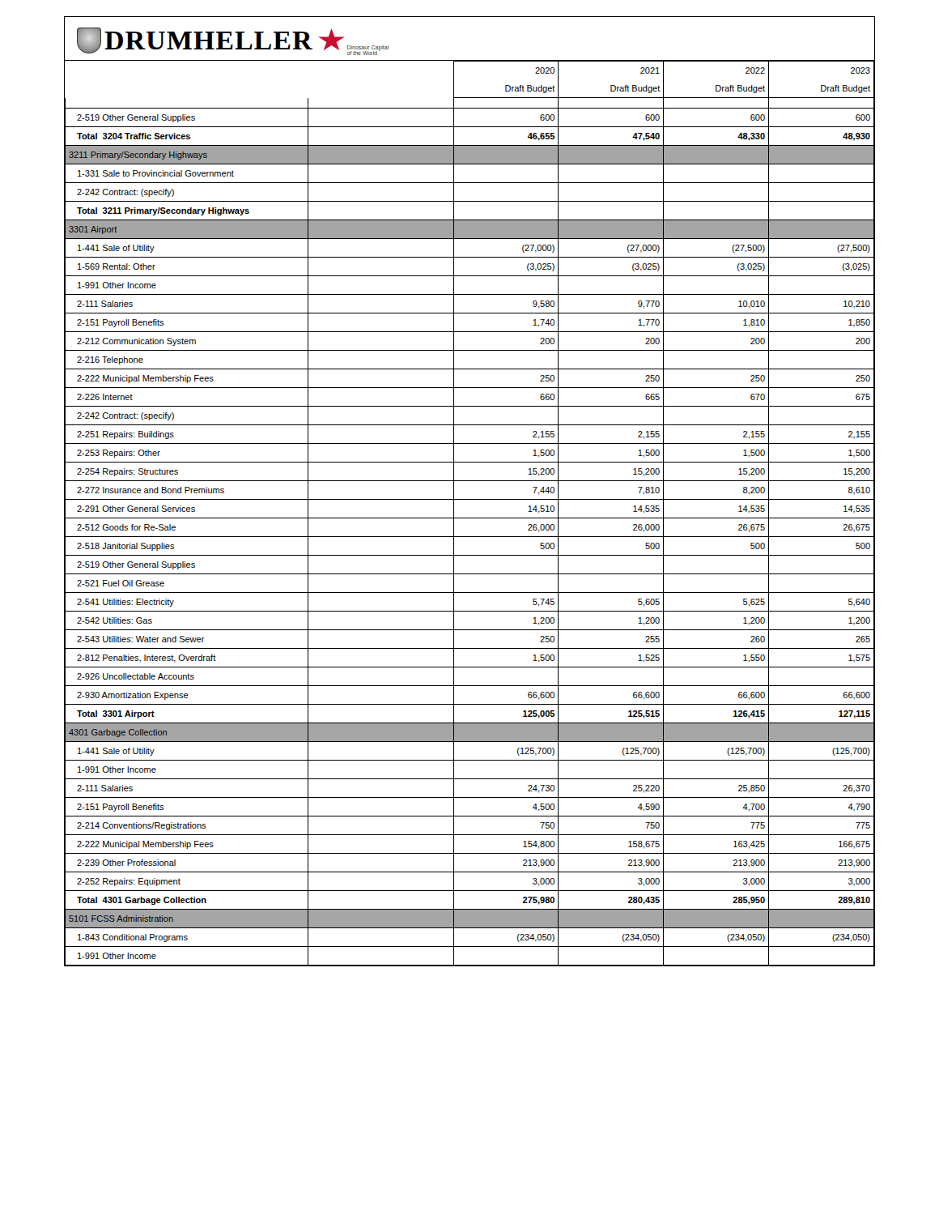DRUMHELLER Dinosaur Capital
of the World
| | | 2020 | 2021 | 2022 | 2023 |
| --- | --- | --- | --- | --- | --- |
| | | Draft Budget | Draft Budget | Draft Budget | Draft Budget |
| 2-519 Other General Supplies | | 600 | 600 | 600 | 600 |
| Total 3204 Traffic Services | | 46,655 | 47,540 | 48,330 | 48,930 |
| 3211 Primary/Secondary Highways | | | | | |
| 1-331 Sale to Provincincial Government | | | | | |
| 2-242 Contract: (specify) | | | | | |
| Total 3211 Primary/Secondary Highways | | | | | |
| 3301 Airport | | | | | |
| 1-441 Sale of Utility | | (27,000) | (27,000) | (27,500) | (27,500) |
| 1-569 Rental: Other | | (3,025) | (3,025) | (3,025) | (3,025) |
| 1-991 Other Income | | | | | |
| 2-111 Salaries | | 9,580 | 9,770 | 10,010 | 10,210 |
| 2-151 Payroll Benefits | | 1,740 | 1,770 | 1,810 | 1,850 |
| 2-212 Communication System | | 200 | 200 | 200 | 200 |
| 2-216 Telephone | | | | | |
| 2-222 Municipal Membership Fees | | 250 | 250 | 250 | 250 |
| 2-226 Internet | | 660 | 665 | 670 | 675 |
| 2-242 Contract: (specify) | | | | | |
| 2-251 Repairs: Buildings | | 2,155 | 2,155 | 2,155 | 2,155 |
| 2-253 Repairs: Other | | 1,500 | 1,500 | 1,500 | 1,500 |
| 2-254 Repairs: Structures | | 15,200 | 15,200 | 15,200 | 15,200 |
| 2-272 Insurance and Bond Premiums | | 7,440 | 7,810 | 8,200 | 8,610 |
| 2-291 Other General Services | | 14,510 | 14,535 | 14,535 | 14,535 |
| 2-512 Goods for Re-Sale | | 26,000 | 26,000 | 26,675 | 26,675 |
| 2-518 Janitorial Supplies | | 500 | 500 | 500 | 500 |
| 2-519 Other General Supplies | | | | | |
| 2-521 Fuel Oil Grease | | | | | |
| 2-541 Utilities: Electricity | | 5,745 | 5,605 | 5,625 | 5,640 |
| 2-542 Utilities: Gas | | 1,200 | 1,200 | 1,200 | 1,200 |
| 2-543 Utilities: Water and Sewer | | 250 | 255 | 260 | 265 |
| 2-812 Penalties, Interest, Overdraft | | 1,500 | 1,525 | 1,550 | 1,575 |
| 2-926 Uncollectable Accounts | | | | | |
| 2-930 Amortization Expense | | 66,600 | 66,600 | 66,600 | 66,600 |
| Total 3301 Airport | | 125,005 | 125,515 | 126,415 | 127,115 |
| 4301 Garbage Collection | | | | | |
| 1-441 Sale of Utility | | (125,700) | (125,700) | (125,700) | (125,700) |
| 1-991 Other Income | | | | | |
| 2-111 Salaries | | 24,730 | 25,220 | 25,850 | 26,370 |
| 2-151 Payroll Benefits | | 4,500 | 4,590 | 4,700 | 4,790 |
| 2-214 Conventions/Registrations | | 750 | 750 | 775 | 775 |
| 2-222 Municipal Membership Fees | | 154,800 | 158,675 | 163,425 | 166,675 |
| 2-239 Other Professional | | 213,900 | 213,900 | 213,900 | 213,900 |
| 2-252 Repairs: Equipment | | 3,000 | 3,000 | 3,000 | 3,000 |
| Total 4301 Garbage Collection | | 275,980 | 280,435 | 285,950 | 289,810 |
| 5101 FCSS Administration | | | | | |
| 1-843 Conditional Programs | | (234,050) | (234,050) | (234,050) | (234,050) |
| 1-991 Other Income | | | | | |